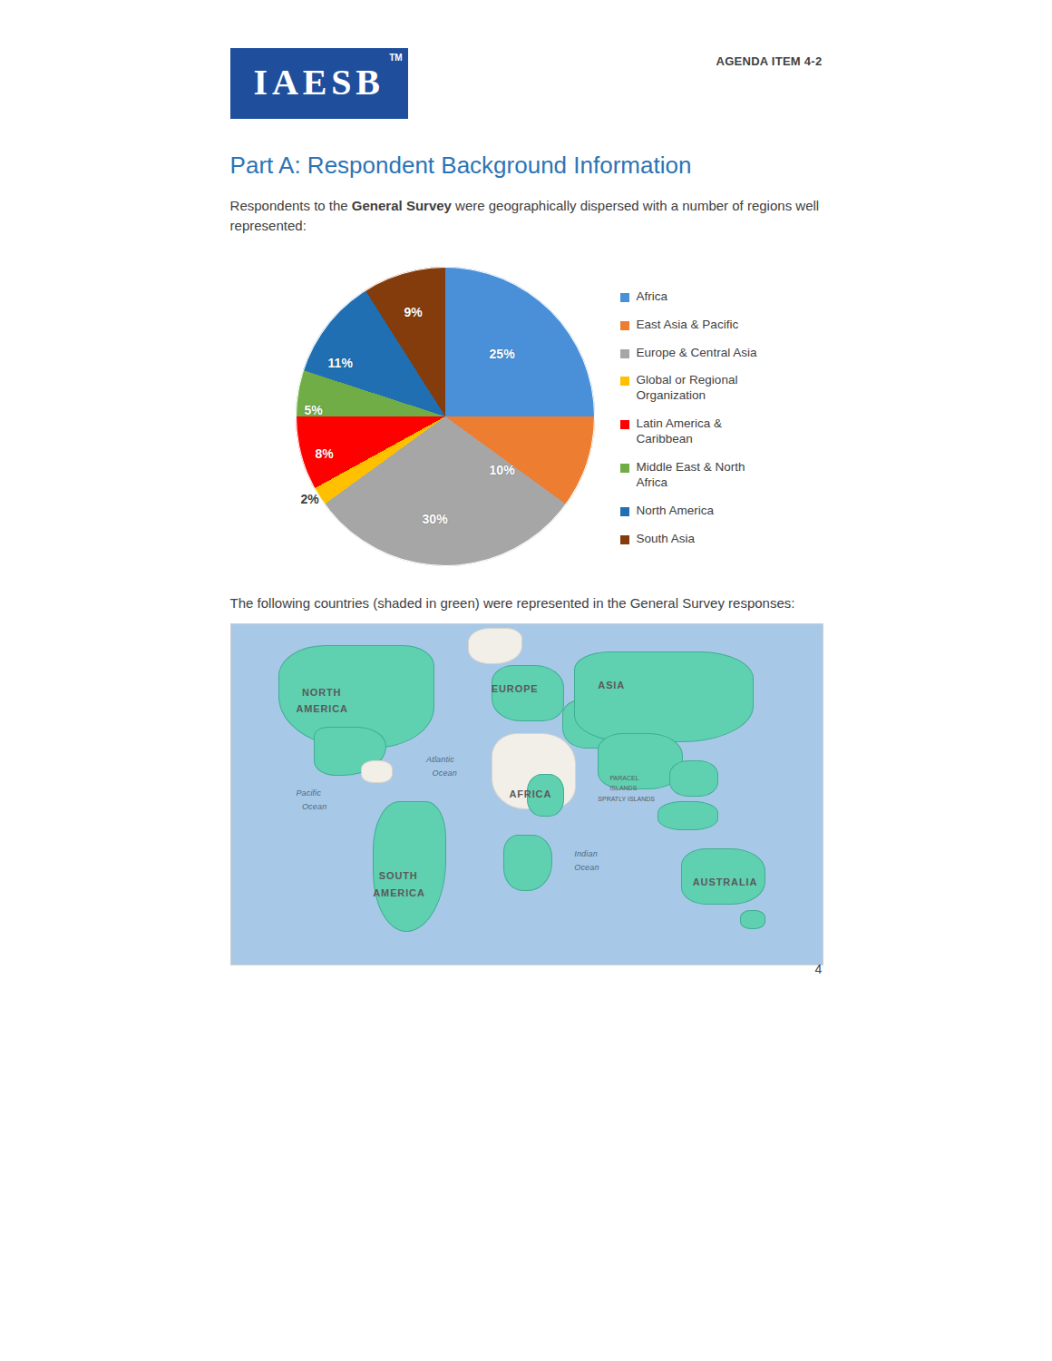IAESBTM
AGENDA ITEM 4-2
Part A: Respondent Background Information
Respondents to the General Survey were geographically dispersed with a number of regions well represented:
25% 10% 30% 2% 8% 5% 11% 9%
Africa
East Asia & Pacific
Europe & Central Asia
Global or Regional
Organization
Latin America &
Caribbean
Middle East & North
Africa
North America
South Asia
The following countries (shaded in green) were represented in the General Survey responses:
NORTH AMERICA EUROPE ASIA AFRICA SOUTH AMERICA AUSTRALIA Atlantic Ocean Pacific Ocean Indian Ocean PARACEL ISLANDS SPRATLY ISLANDS
4